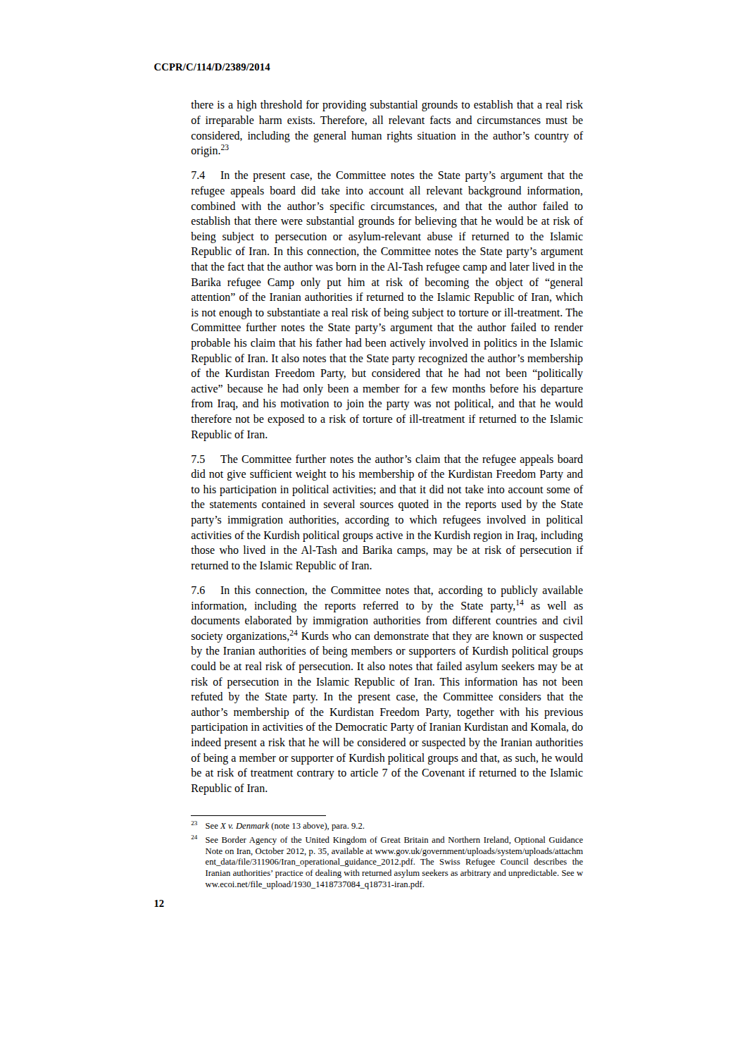CCPR/C/114/D/2389/2014
there is a high threshold for providing substantial grounds to establish that a real risk of irreparable harm exists. Therefore, all relevant facts and circumstances must be considered, including the general human rights situation in the author’s country of origin.23
7.4 In the present case, the Committee notes the State party’s argument that the refugee appeals board did take into account all relevant background information, combined with the author’s specific circumstances, and that the author failed to establish that there were substantial grounds for believing that he would be at risk of being subject to persecution or asylum-relevant abuse if returned to the Islamic Republic of Iran. In this connection, the Committee notes the State party’s argument that the fact that the author was born in the Al-Tash refugee camp and later lived in the Barika refugee Camp only put him at risk of becoming the object of “general attention” of the Iranian authorities if returned to the Islamic Republic of Iran, which is not enough to substantiate a real risk of being subject to torture or ill-treatment. The Committee further notes the State party’s argument that the author failed to render probable his claim that his father had been actively involved in politics in the Islamic Republic of Iran. It also notes that the State party recognized the author’s membership of the Kurdistan Freedom Party, but considered that he had not been “politically active” because he had only been a member for a few months before his departure from Iraq, and his motivation to join the party was not political, and that he would therefore not be exposed to a risk of torture of ill-treatment if returned to the Islamic Republic of Iran.
7.5 The Committee further notes the author’s claim that the refugee appeals board did not give sufficient weight to his membership of the Kurdistan Freedom Party and to his participation in political activities; and that it did not take into account some of the statements contained in several sources quoted in the reports used by the State party’s immigration authorities, according to which refugees involved in political activities of the Kurdish political groups active in the Kurdish region in Iraq, including those who lived in the Al-Tash and Barika camps, may be at risk of persecution if returned to the Islamic Republic of Iran.
7.6 In this connection, the Committee notes that, according to publicly available information, including the reports referred to by the State party,14 as well as documents elaborated by immigration authorities from different countries and civil society organizations,24 Kurds who can demonstrate that they are known or suspected by the Iranian authorities of being members or supporters of Kurdish political groups could be at real risk of persecution. It also notes that failed asylum seekers may be at risk of persecution in the Islamic Republic of Iran. This information has not been refuted by the State party. In the present case, the Committee considers that the author’s membership of the Kurdistan Freedom Party, together with his previous participation in activities of the Democratic Party of Iranian Kurdistan and Komala, do indeed present a risk that he will be considered or suspected by the Iranian authorities of being a member or supporter of Kurdish political groups and that, as such, he would be at risk of treatment contrary to article 7 of the Covenant if returned to the Islamic Republic of Iran.
23
See X v. Denmark (note 13 above), para. 9.2.
24
See Border Agency of the United Kingdom of Great Britain and Northern Ireland, Optional Guidance Note on Iran, October 2012, p. 35, available at www.gov.uk/government/uploads/system/uploads/attachment_data/file/311906/Iran_operational_guidance_2012.pdf. The Swiss Refugee Council describes the Iranian authorities’ practice of dealing with returned asylum seekers as arbitrary and unpredictable. See www.ecoi.net/file_upload/1930_1418737084_q18731-iran.pdf.
12